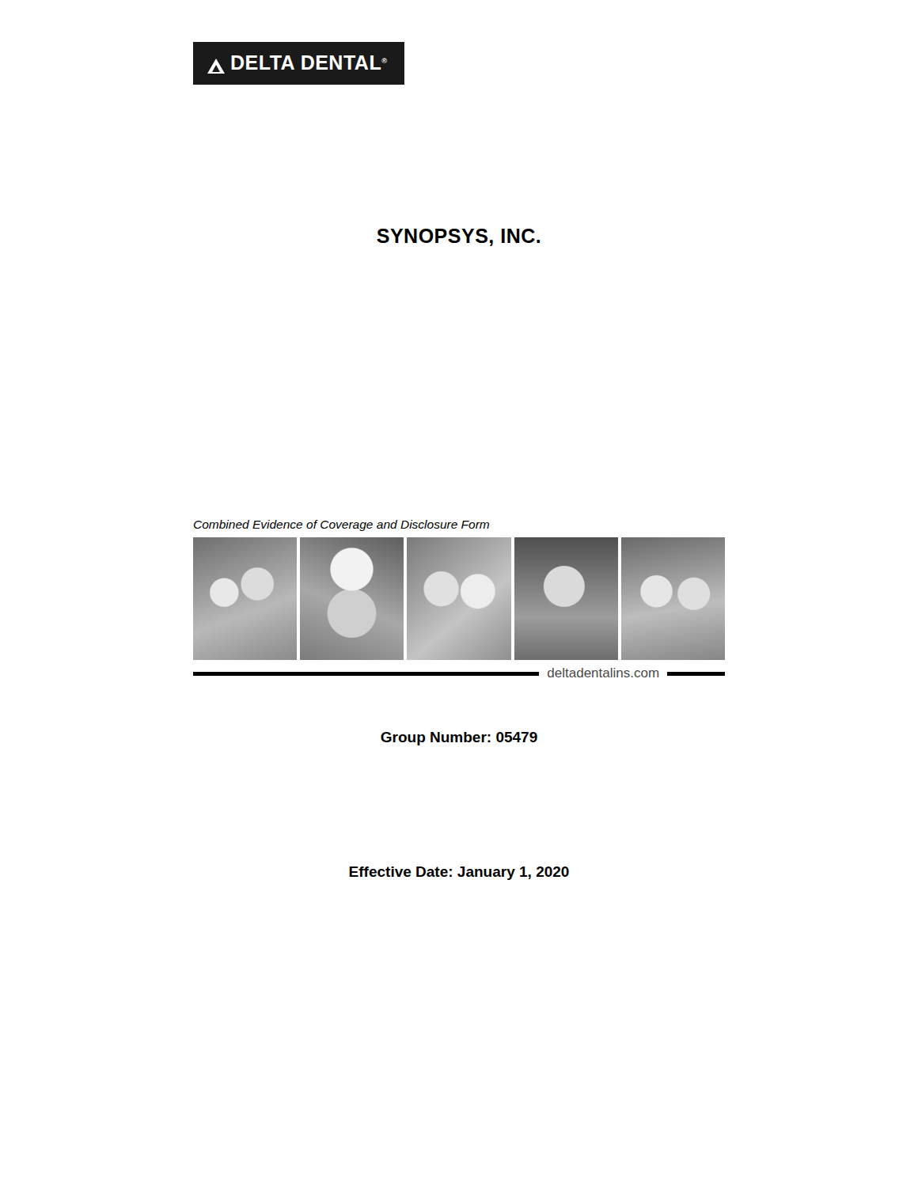DELTA DENTAL®
SYNOPSYS, INC.
Combined Evidence of Coverage and Disclosure Form
deltadentalins.com
Group Number: 05479
Effective Date: January 1, 2020